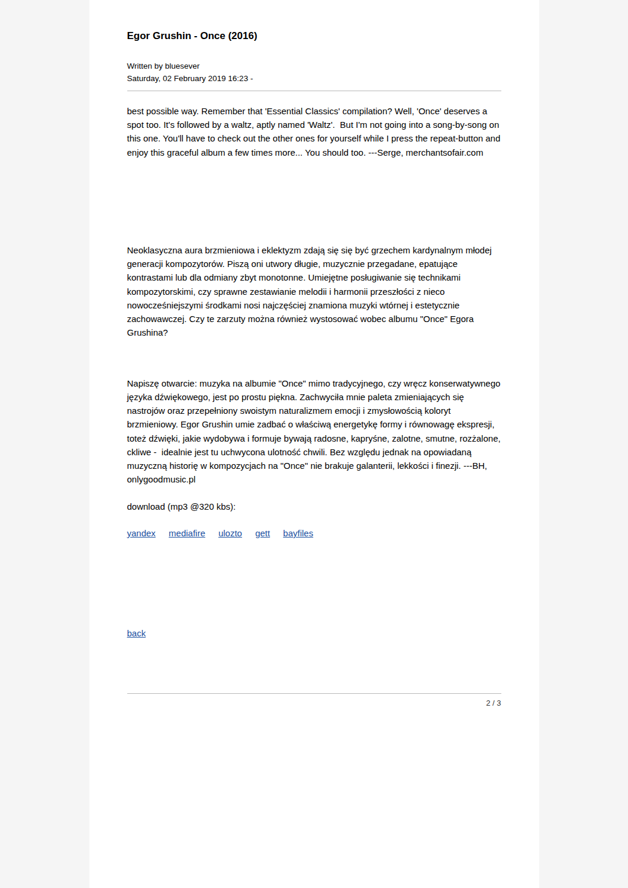Egor Grushin - Once (2016)
Written by bluesever
Saturday, 02 February 2019 16:23 -
best possible way. Remember that 'Essential Classics' compilation? Well, 'Once' deserves a spot too. It's followed by a waltz, aptly named 'Waltz'. But I'm not going into a song-by-song on this one. You'll have to check out the other ones for yourself while I press the repeat-button and enjoy this graceful album a few times more... You should too. ---Serge, merchantsofair.com
Neoklasyczna aura brzmieniowa i eklektyzm zdają się się być grzechem kardynalnym młodej generacji kompozytorów. Piszą oni utwory długie, muzycznie przegadane, epatujące kontrastami lub dla odmiany zbyt monotonne. Umiejętne posługiwanie się technikami kompozytorskimi, czy sprawne zestawianie melodii i harmonii przeszłości z nieco nowocześniejszymi środkami nosi najczęściej znamiona muzyki wtórnej i estetycznie zachowawczej. Czy te zarzuty można również wystosować wobec albumu "Once" Egora Grushina?
Napiszę otwarcie: muzyka na albumie "Once" mimo tradycyjnego, czy wręcz konserwatywnego języka dźwiękowego, jest po prostu piękna. Zachwyciła mnie paleta zmieniających się nastrojów oraz przepełniony swoistym naturalizmem emocji i zmysłowością koloryt brzmieniowy. Egor Grushin umie zadbać o właściwą energetykę formy i równowagę ekspresji, toteż dźwięki, jakie wydobywa i formuje bywają radosne, kapryśne, zalotne, smutne, rozżalone, ckliwe - idealnie jest tu uchwycona ulotność chwili. Bez względu jednak na opowiadaną muzyczną historię w kompozycjach na "Once" nie brakuje galanterii, lekkości i finezji. ---BH, onlygoodmusic.pl
download (mp3 @320 kbs):
yandex mediafire ulozto gett bayfiles
back
2 / 3